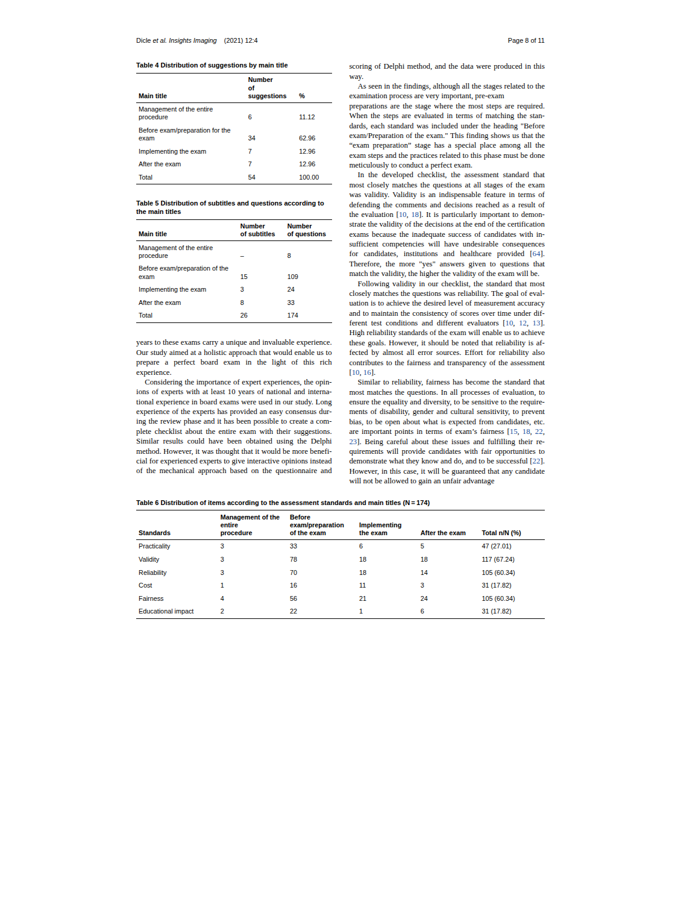Dicle et al. Insights Imaging (2021) 12:4
Page 8 of 11
Table 4 Distribution of suggestions by main title
| Main title | Number of suggestions | % |
| --- | --- | --- |
| Management of the entire procedure | 6 | 11.12 |
| Before exam/preparation for the exam | 34 | 62.96 |
| Implementing the exam | 7 | 12.96 |
| After the exam | 7 | 12.96 |
| Total | 54 | 100.00 |
Table 5 Distribution of subtitles and questions according to the main titles
| Main title | Number of subtitles | Number of questions |
| --- | --- | --- |
| Management of the entire procedure | – | 8 |
| Before exam/preparation of the exam | 15 | 109 |
| Implementing the exam | 3 | 24 |
| After the exam | 8 | 33 |
| Total | 26 | 174 |
years to these exams carry a unique and invaluable experience. Our study aimed at a holistic approach that would enable us to prepare a perfect board exam in the light of this rich experience.
Considering the importance of expert experiences, the opinions of experts with at least 10 years of national and international experience in board exams were used in our study. Long experience of the experts has provided an easy consensus during the review phase and it has been possible to create a complete checklist about the entire exam with their suggestions. Similar results could have been obtained using the Delphi method. However, it was thought that it would be more beneficial for experienced experts to give interactive opinions instead of the mechanical approach based on the questionnaire and scoring of Delphi method, and the data were produced in this way.
As seen in the findings, although all the stages related to the examination process are very important, pre-exam
preparations are the stage where the most steps are required. When the steps are evaluated in terms of matching the standards, each standard was included under the heading "Before exam/Preparation of the exam." This finding shows us that the “exam preparation” stage has a special place among all the exam steps and the practices related to this phase must be done meticulously to conduct a perfect exam.
In the developed checklist, the assessment standard that most closely matches the questions at all stages of the exam was validity. Validity is an indispensable feature in terms of defending the comments and decisions reached as a result of the evaluation [10, 18]. It is particularly important to demonstrate the validity of the decisions at the end of the certification exams because the inadequate success of candidates with insufficient competencies will have undesirable consequences for candidates, institutions and healthcare provided [64]. Therefore, the more "yes" answers given to questions that match the validity, the higher the validity of the exam will be.
Following validity in our checklist, the standard that most closely matches the questions was reliability. The goal of evaluation is to achieve the desired level of measurement accuracy and to maintain the consistency of scores over time under different test conditions and different evaluators [10, 12, 13]. High reliability standards of the exam will enable us to achieve these goals. However, it should be noted that reliability is affected by almost all error sources. Effort for reliability also contributes to the fairness and transparency of the assessment [10, 16].
Similar to reliability, fairness has become the standard that most matches the questions. In all processes of evaluation, to ensure the equality and diversity, to be sensitive to the requirements of disability, gender and cultural sensitivity, to prevent bias, to be open about what is expected from candidates, etc. are important points in terms of exam’s fairness [15, 18, 22, 23]. Being careful about these issues and fulfilling their requirements will provide candidates with fair opportunities to demonstrate what they know and do, and to be successful [22]. However, in this case, it will be guaranteed that any candidate will not be allowed to gain an unfair advantage
Table 6 Distribution of items according to the assessment standards and main titles (N = 174)
| Standards | Management of the entire procedure | Before exam/preparation of the exam | Implementing the exam | After the exam | Total n/N (%) |
| --- | --- | --- | --- | --- | --- |
| Practicality | 3 | 33 | 6 | 5 | 47 (27.01) |
| Validity | 3 | 78 | 18 | 18 | 117 (67.24) |
| Reliability | 3 | 70 | 18 | 14 | 105 (60.34) |
| Cost | 1 | 16 | 11 | 3 | 31 (17.82) |
| Fairness | 4 | 56 | 21 | 24 | 105 (60.34) |
| Educational impact | 2 | 22 | 1 | 6 | 31 (17.82) |